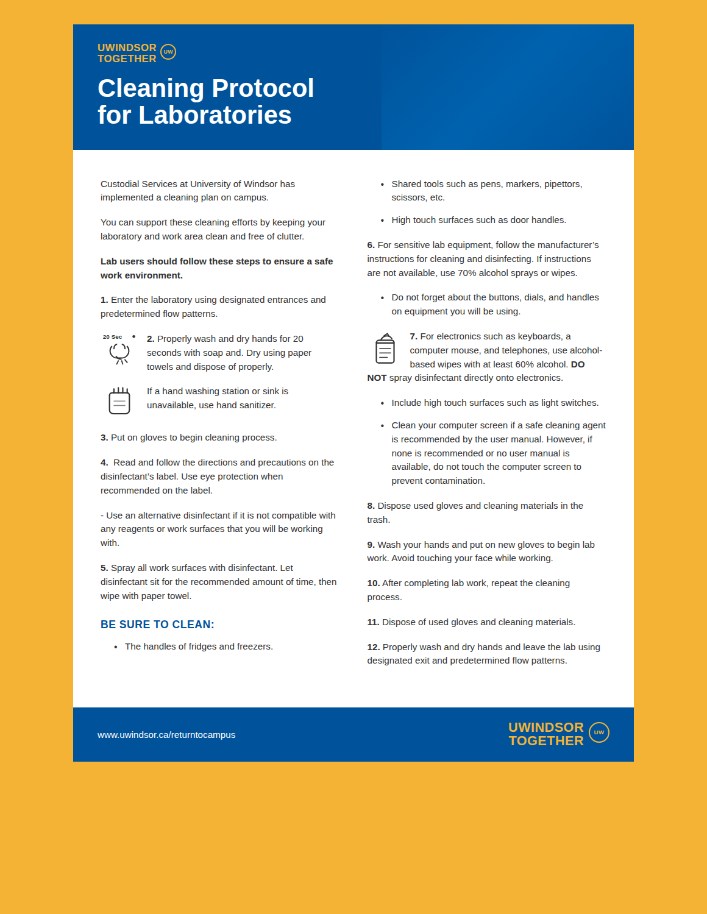UWINDSOR
TOGETHER UW
Cleaning Protocol
for Laboratories
Custodial Services at University of Windsor has implemented a cleaning plan on campus.
You can support these cleaning efforts by keeping your laboratory and work area clean and free of clutter.
Lab users should follow these steps to ensure a safe work environment.
1. Enter the laboratory using designated entrances and predetermined flow patterns.
20 Sec
2. Properly wash and dry hands for 20 seconds with soap and. Dry using paper towels and dispose of properly.
If a hand washing station or sink is unavailable, use hand sanitizer.
3. Put on gloves to begin cleaning process.
4. Read and follow the directions and precautions on the disinfectant’s label. Use eye protection when recommended on the label.
- Use an alternative disinfectant if it is not compatible with any reagents or work surfaces that you will be working with.
5. Spray all work surfaces with disinfectant. Let disinfectant sit for the recommended amount of time, then wipe with paper towel.
Be sure to clean:
The handles of fridges and freezers.
Shared tools such as pens, markers, pipettors, scissors, etc.
High touch surfaces such as door handles.
6. For sensitive lab equipment, follow the manufacturer’s instructions for cleaning and disinfecting. If instructions are not available, use 70% alcohol sprays or wipes.
Do not forget about the buttons, dials, and handles on equipment you will be using.
7. For electronics such as keyboards, a computer mouse, and telephones, use alcohol-based wipes with at least 60% alcohol. DO NOT spray disinfectant directly onto electronics.
Include high touch surfaces such as light switches.
Clean your computer screen if a safe cleaning agent is recommended by the user manual. However, if none is recommended or no user manual is available, do not touch the computer screen to prevent contamination.
8. Dispose used gloves and cleaning materials in the trash.
9. Wash your hands and put on new gloves to begin lab work. Avoid touching your face while working.
10. After completing lab work, repeat the cleaning process.
11. Dispose of used gloves and cleaning materials.
12. Properly wash and dry hands and leave the lab using designated exit and predetermined flow patterns.
www.uwindsor.ca/returntocampus
UWINDSOR
TOGETHER UW